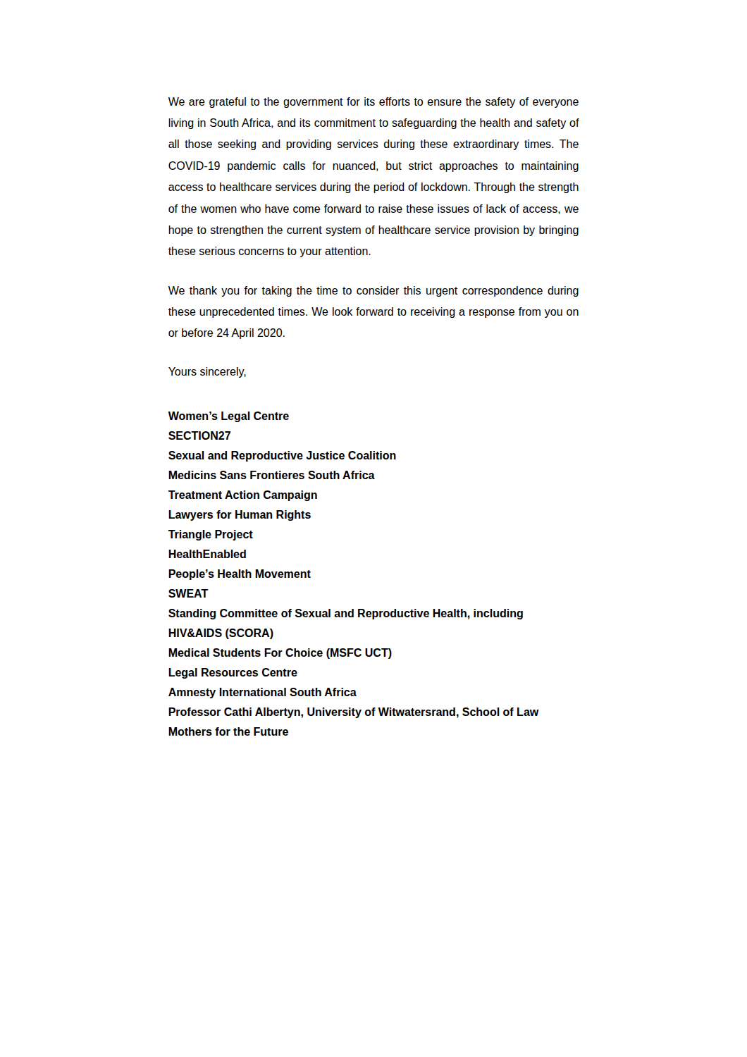We are grateful to the government for its efforts to ensure the safety of everyone living in South Africa, and its commitment to safeguarding the health and safety of all those seeking and providing services during these extraordinary times. The COVID-19 pandemic calls for nuanced, but strict approaches to maintaining access to healthcare services during the period of lockdown. Through the strength of the women who have come forward to raise these issues of lack of access, we hope to strengthen the current system of healthcare service provision by bringing these serious concerns to your attention.
We thank you for taking the time to consider this urgent correspondence during these unprecedented times. We look forward to receiving a response from you on or before 24 April 2020.
Yours sincerely,
Women’s Legal Centre
SECTION27
Sexual and Reproductive Justice Coalition
Medicins Sans Frontieres South Africa
Treatment Action Campaign
Lawyers for Human Rights
Triangle Project
HealthEnabled
People’s Health Movement
SWEAT
Standing Committee of Sexual and Reproductive Health, including HIV&AIDS (SCORA)
Medical Students For Choice (MSFC UCT)
Legal Resources Centre
Amnesty International South Africa
Professor Cathi Albertyn, University of Witwatersrand, School of Law
Mothers for the Future